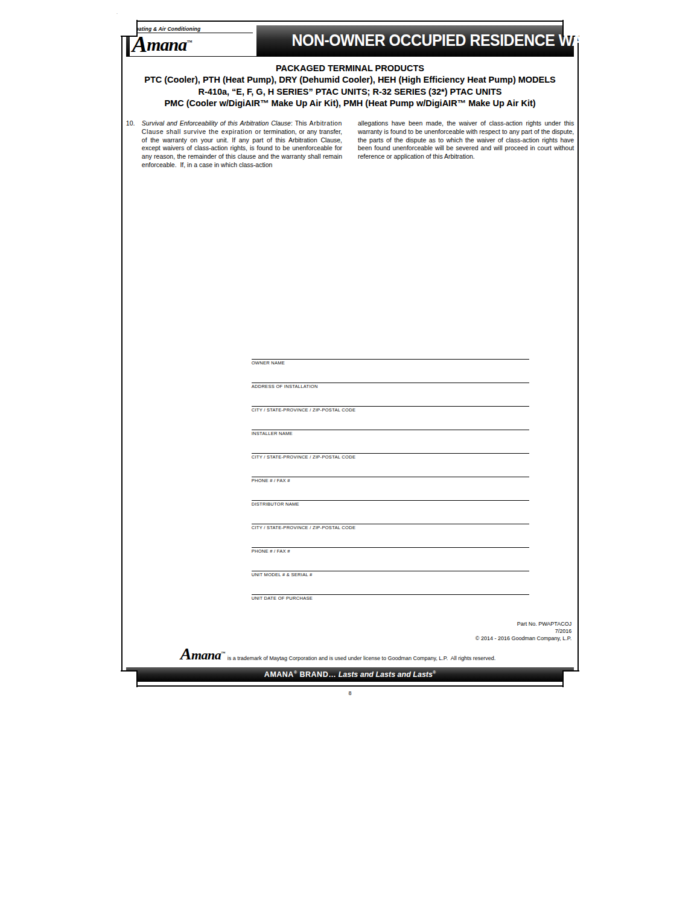.
Heating & Air Conditioning
Amana™
NON-OWNER OCCUPIED RESIDENCE WARRANTY
PACKAGED TERMINAL PRODUCTS
PTC (Cooler), PTH (Heat Pump), DRY (Dehumid Cooler), HEH (High Efficiency Heat Pump) MODELS
R-410a, “E, F, G, H SERIES” PTAC UNITS; R-32 SERIES (32*) PTAC UNITS
PMC (Cooler w/DigiAIR™ Make Up Air Kit), PMH (Heat Pump w/DigiAIR™ Make Up Air Kit)
10.
Survival and Enforceability of this Arbitration Clause: This Arbitration Clause shall survive the expiration or termination, or any transfer, of the warranty on your unit. If any part of this Arbitration Clause, except waivers of class-action rights, is found to be unenforceable for any reason, the remainder of this clause and the warranty shall remain enforceable. If, in a case in which class-action
allegations have been made, the waiver of class-action rights under this warranty is found to be unenforceable with respect to any part of the dispute, the parts of the dispute as to which the waiver of class-action rights have been found unenforceable will be severed and will proceed in court without reference or application of this Arbitration.
OWNER NAME
ADDRESS OF INSTALLATION
CITY / STATE-PROVINCE / ZIP-POSTAL CODE
INSTALLER NAME
CITY / STATE-PROVINCE / ZIP-POSTAL CODE
PHONE # / FAX #
DISTRIBUTOR NAME
CITY / STATE-PROVINCE / ZIP-POSTAL CODE
PHONE # / FAX #
UNIT MODEL # & SERIAL #
UNIT DATE OF PURCHASE
Part No. PWAPTACOJ
7/2016
© 2014 - 2016 Goodman Company, L.P.
Amana™
is a trademark of Maytag Corporation and is used under license to Goodman Company, L.P. All rights reserved.
AMANA® BRAND… Lasts and Lasts and Lasts®
8